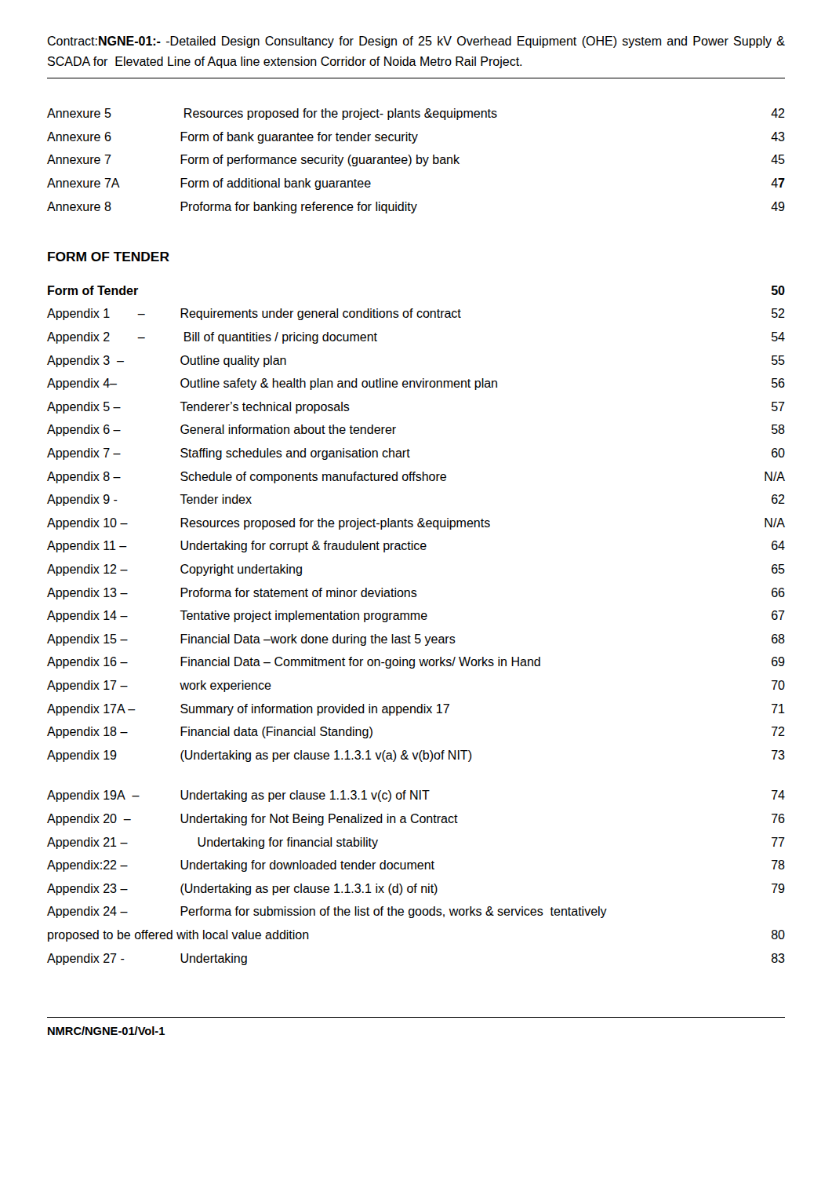Contract:NGNE-01:- -Detailed Design Consultancy for Design of 25 kV Overhead Equipment (OHE) system and Power Supply & SCADA for Elevated Line of Aqua line extension Corridor of Noida Metro Rail Project.
| Annexure 5 | Resources proposed for the project- plants &equipments | 42 |
| Annexure 6 | Form of bank guarantee for tender security | 43 |
| Annexure 7 | Form of performance security (guarantee) by bank | 45 |
| Annexure 7A | Form of additional bank guarantee | 4 7 |
| Annexure 8 | Proforma for banking reference for liquidity | 49 |
FORM OF TENDER
| Form of Tender | | 50 |
| Appendix 1 – | Requirements under general conditions of contract | 52 |
| Appendix 2 – | Bill of quantities / pricing document | 54 |
| Appendix 3 – | Outline quality plan | 55 |
| Appendix 4– | Outline safety & health plan and outline environment plan | 56 |
| Appendix 5 – | Tenderer’s technical proposals | 57 |
| Appendix 6 – | General information about the tenderer | 58 |
| Appendix 7 – | Staffing schedules and organisation chart | 60 |
| Appendix 8 – | Schedule of components manufactured offshore | N/A |
| Appendix 9 - | Tender index | 62 |
| Appendix 10 – | Resources proposed for the project-plants &equipments | N/A |
| Appendix 11 – | Undertaking for corrupt & fraudulent practice | 64 |
| Appendix 12 – | Copyright undertaking | 65 |
| Appendix 13 – | Proforma for statement of minor deviations | 66 |
| Appendix 14 – | Tentative project implementation programme | 67 |
| Appendix 15 – | Financial Data –work done during the last 5 years | 68 |
| Appendix 16 – | Financial Data – Commitment for on-going works/ Works in Hand | 69 |
| Appendix 17 – | work experience | 70 |
| Appendix 17A – | Summary of information provided in appendix 17 | 71 |
| Appendix 18 – | Financial data (Financial Standing) | 72 |
| Appendix 19 | (Undertaking as per clause 1.1.3.1 v(a) & v(b)of NIT) | 73 |
| Appendix 19A – | Undertaking as per clause 1.1.3.1 v(c) of NIT | 74 |
| Appendix 20 – | Undertaking for Not Being Penalized in a Contract | 76 |
| Appendix 21 – | Undertaking for financial stability | 77 |
| Appendix:22 – | Undertaking for downloaded tender document | 78 |
| Appendix 23 – | (Undertaking as per clause 1.1.3.1 ix (d) of nit) | 79 |
| Appendix 24 – | Performa for submission of the list of the goods, works & services tentatively |
| proposed to be offered with local value addition | 80 |
| Appendix 27 - | Undertaking | 83 |
NMRC/NGNE-01/Vol-1